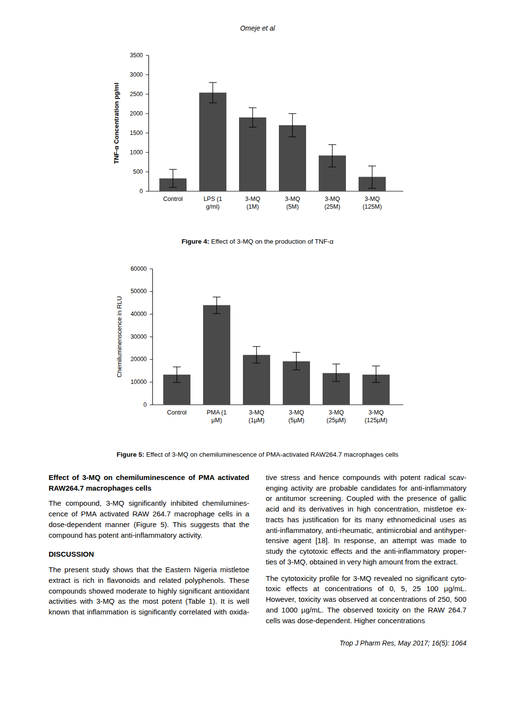Omeje et al
0 500 1000 1500 2000 2500 3000 3500 TNF-α Concentration pg/ml Control LPS (1 g/ml) 3-MQ (1M) 3-MQ (5M) 3-MQ (25M) 3-MQ (125M)
Figure 4: Effect of 3-MQ on the production of TNF-α
0 10000 20000 30000 40000 50000 60000 Chemiluminenscence in RLU Control PMA (1 µM) 3-MQ (1µM) 3-MQ (5µM) 3-MQ (25µM) 3-MQ (125µM)
Figure 5: Effect of 3-MQ on chemiluminescence of PMA-activated RAW264.7 macrophages cells
Effect of 3-MQ on chemiluminescence of PMA activated RAW264.7 macrophages cells
The compound, 3-MQ significantly inhibited chemiluminescence of PMA activated RAW 264.7 macrophage cells in a dose-dependent manner (Figure 5). This suggests that the compound has potent anti-inflammatory activity.
Discussion
The present study shows that the Eastern Nigeria mistletoe extract is rich in flavonoids and related polyphenols. These compounds showed moderate to highly significant antioxidant activities with 3-MQ as the most potent (Table 1). It is well known that inflammation is significantly correlated with oxidative stress and hence compounds with potent radical scavenging activity are probable candidates for anti-inflammatory or antitumor screening. Coupled with the presence of gallic acid and its derivatives in high concentration, mistletoe extracts has justification for its many ethnomedicinal uses as anti-inflammatory, anti-rheumatic, antimicrobial and antihypertensive agent [18]. In response, an attempt was made to study the cytotoxic effects and the anti-inflammatory properties of 3-MQ, obtained in very high amount from the extract.
The cytotoxicity profile for 3-MQ revealed no significant cytotoxic effects at concentrations of 0, 5, 25 100 µg/mL. However, toxicity was observed at concentrations of 250, 500 and 1000 µg/mL. The observed toxicity on the RAW 264.7 cells was dose-dependent. Higher concentrations
Trop J Pharm Res, May 2017; 16(5): 1064